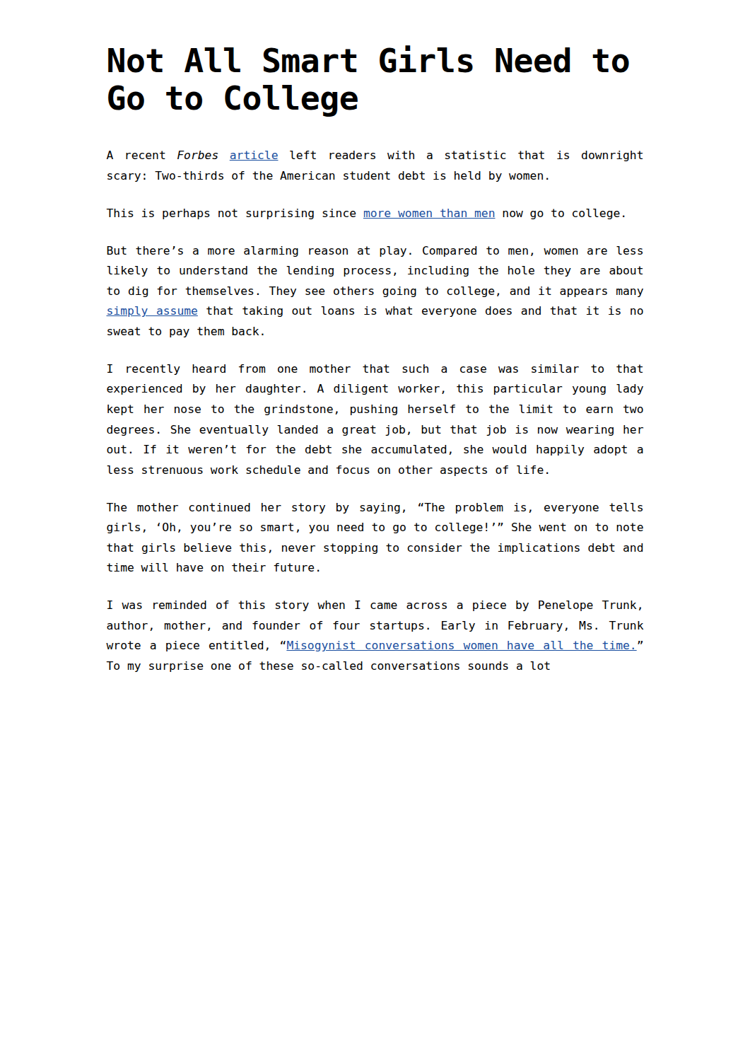Not All Smart Girls Need to Go to College
A recent Forbes article left readers with a statistic that is downright scary: Two-thirds of the American student debt is held by women.
This is perhaps not surprising since more women than men now go to college.
But there’s a more alarming reason at play. Compared to men, women are less likely to understand the lending process, including the hole they are about to dig for themselves. They see others going to college, and it appears many simply assume that taking out loans is what everyone does and that it is no sweat to pay them back.
I recently heard from one mother that such a case was similar to that experienced by her daughter. A diligent worker, this particular young lady kept her nose to the grindstone, pushing herself to the limit to earn two degrees. She eventually landed a great job, but that job is now wearing her out. If it weren’t for the debt she accumulated, she would happily adopt a less strenuous work schedule and focus on other aspects of life.
The mother continued her story by saying, “The problem is, everyone tells girls, ‘Oh, you’re so smart, you need to go to college!’” She went on to note that girls believe this, never stopping to consider the implications debt and time will have on their future.
I was reminded of this story when I came across a piece by Penelope Trunk, author, mother, and founder of four startups. Early in February, Ms. Trunk wrote a piece entitled, “Misogynist conversations women have all the time.” To my surprise one of these so-called conversations sounds a lot